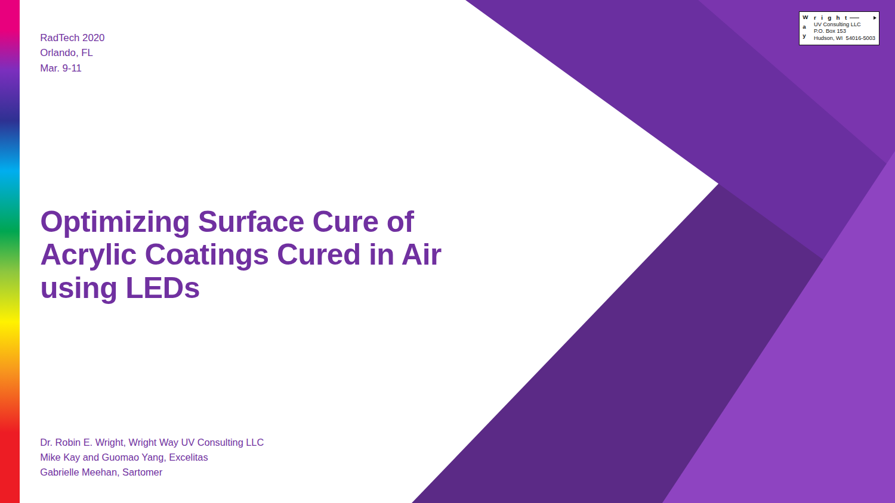Way
r i g h t
UV Consulting LLC
P.O. Box 153
Hudson, WI 54016-5003
RadTech 2020
Orlando, FL
Mar. 9-11
Optimizing Surface Cure of Acrylic Coatings Cured in Air using LEDs
Dr. Robin E. Wright, Wright Way UV Consulting LLC
Mike Kay and Guomao Yang, Excelitas
Gabrielle Meehan, Sartomer